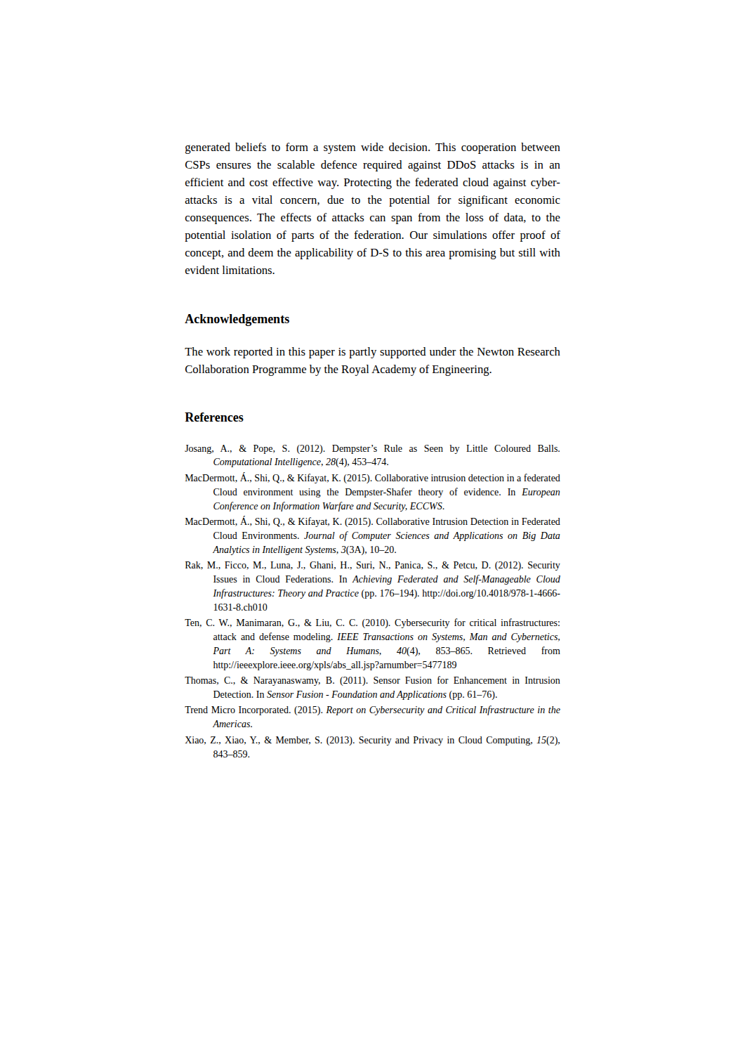generated beliefs to form a system wide decision. This cooperation between CSPs ensures the scalable defence required against DDoS attacks is in an efficient and cost effective way. Protecting the federated cloud against cyber-attacks is a vital concern, due to the potential for significant economic consequences. The effects of attacks can span from the loss of data, to the potential isolation of parts of the federation. Our simulations offer proof of concept, and deem the applicability of D-S to this area promising but still with evident limitations.
Acknowledgements
The work reported in this paper is partly supported under the Newton Research Collaboration Programme by the Royal Academy of Engineering.
References
Josang, A., & Pope, S. (2012). Dempster’s Rule as Seen by Little Coloured Balls. Computational Intelligence, 28(4), 453–474.
MacDermott, Á., Shi, Q., & Kifayat, K. (2015). Collaborative intrusion detection in a federated Cloud environment using the Dempster-Shafer theory of evidence. In European Conference on Information Warfare and Security, ECCWS.
MacDermott, Á., Shi, Q., & Kifayat, K. (2015). Collaborative Intrusion Detection in Federated Cloud Environments. Journal of Computer Sciences and Applications on Big Data Analytics in Intelligent Systems, 3(3A), 10–20.
Rak, M., Ficco, M., Luna, J., Ghani, H., Suri, N., Panica, S., & Petcu, D. (2012). Security Issues in Cloud Federations. In Achieving Federated and Self-Manageable Cloud Infrastructures: Theory and Practice (pp. 176–194). http://doi.org/10.4018/978-1-4666-1631-8.ch010
Ten, C. W., Manimaran, G., & Liu, C. C. (2010). Cybersecurity for critical infrastructures: attack and defense modeling. IEEE Transactions on Systems, Man and Cybernetics, Part A: Systems and Humans, 40(4), 853–865. Retrieved from http://ieeexplore.ieee.org/xpls/abs_all.jsp?arnumber=5477189
Thomas, C., & Narayanaswamy, B. (2011). Sensor Fusion for Enhancement in Intrusion Detection. In Sensor Fusion - Foundation and Applications (pp. 61–76).
Trend Micro Incorporated. (2015). Report on Cybersecurity and Critical Infrastructure in the Americas.
Xiao, Z., Xiao, Y., & Member, S. (2013). Security and Privacy in Cloud Computing, 15(2), 843–859.